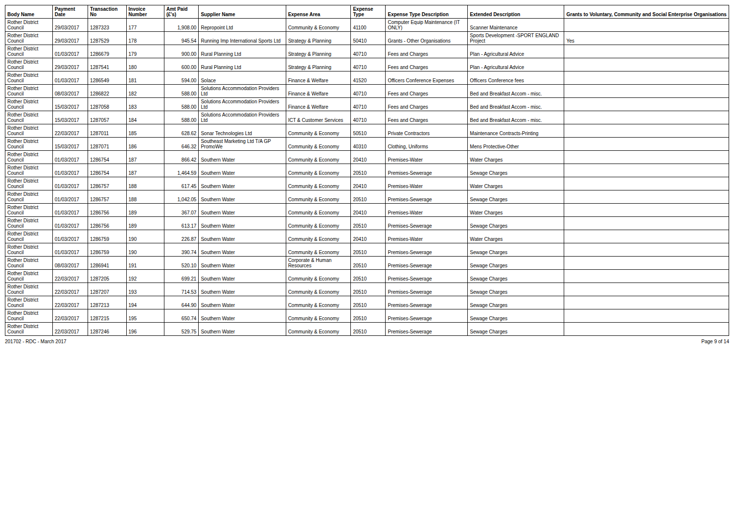| Body Name | Payment Date | Transaction No | Invoice Number | Amt Paid (£'s) | Supplier Name | Expense Area | Expense Type | Expense Type Description | Extended Description | Grants to Voluntary, Community and Social Enterprise Organisations |
| --- | --- | --- | --- | --- | --- | --- | --- | --- | --- | --- |
| Rother District Council | 29/03/2017 | 1287323 | 177 | 1,908.00 | Repropoint Ltd | Community & Economy | 41100 | Computer Equip Maintenance (IT ONLY) | Scanner Maintenance | |
| Rother District Council | 29/03/2017 | 1287529 | 178 | 945.54 | Running Imp International Sports Ltd | Strategy & Planning | 50410 | Grants - Other Organisations | Sports Development -SPORT ENGLAND Project | Yes |
| Rother District Council | 01/03/2017 | 1286679 | 179 | 900.00 | Rural Planning Ltd | Strategy & Planning | 40710 | Fees and Charges | Plan - Agricultural Advice | |
| Rother District Council | 29/03/2017 | 1287541 | 180 | 600.00 | Rural Planning Ltd | Strategy & Planning | 40710 | Fees and Charges | Plan - Agricultural Advice | |
| Rother District Council | 01/03/2017 | 1286549 | 181 | 594.00 | Solace | Finance & Welfare | 41520 | Officers Conference Expenses | Officers Conference fees | |
| Rother District Council | 08/03/2017 | 1286822 | 182 | 588.00 | Solutions Accommodation Providers Ltd | Finance & Welfare | 40710 | Fees and Charges | Bed and Breakfast Accom - misc. | |
| Rother District Council | 15/03/2017 | 1287058 | 183 | 588.00 | Solutions Accommodation Providers Ltd | Finance & Welfare | 40710 | Fees and Charges | Bed and Breakfast Accom - misc. | |
| Rother District Council | 15/03/2017 | 1287057 | 184 | 588.00 | Solutions Accommodation Providers Ltd | ICT & Customer Services | 40710 | Fees and Charges | Bed and Breakfast Accom - misc. | |
| Rother District Council | 22/03/2017 | 1287011 | 185 | 628.62 | Sonar Technologies Ltd | Community & Economy | 50510 | Private Contractors | Maintenance Contracts-Printing | |
| Rother District Council | 15/03/2017 | 1287071 | 186 | 646.32 | Southeast Marketing Ltd T/A GP PromoWe | Community & Economy | 40310 | Clothing, Uniforms | Mens Protective-Other | |
| Rother District Council | 01/03/2017 | 1286754 | 187 | 866.42 | Southern Water | Community & Economy | 20410 | Premises-Water | Water Charges | |
| Rother District Council | 01/03/2017 | 1286754 | 187 | 1,464.59 | Southern Water | Community & Economy | 20510 | Premises-Sewerage | Sewage Charges | |
| Rother District Council | 01/03/2017 | 1286757 | 188 | 617.45 | Southern Water | Community & Economy | 20410 | Premises-Water | Water Charges | |
| Rother District Council | 01/03/2017 | 1286757 | 188 | 1,042.05 | Southern Water | Community & Economy | 20510 | Premises-Sewerage | Sewage Charges | |
| Rother District Council | 01/03/2017 | 1286756 | 189 | 367.07 | Southern Water | Community & Economy | 20410 | Premises-Water | Water Charges | |
| Rother District Council | 01/03/2017 | 1286756 | 189 | 613.17 | Southern Water | Community & Economy | 20510 | Premises-Sewerage | Sewage Charges | |
| Rother District Council | 01/03/2017 | 1286759 | 190 | 226.87 | Southern Water | Community & Economy | 20410 | Premises-Water | Water Charges | |
| Rother District Council | 01/03/2017 | 1286759 | 190 | 390.74 | Southern Water | Community & Economy | 20510 | Premises-Sewerage | Sewage Charges | |
| Rother District Council | 08/03/2017 | 1286941 | 191 | 520.10 | Southern Water | Corporate & Human Resources | 20510 | Premises-Sewerage | Sewage Charges | |
| Rother District Council | 22/03/2017 | 1287205 | 192 | 699.21 | Southern Water | Community & Economy | 20510 | Premises-Sewerage | Sewage Charges | |
| Rother District Council | 22/03/2017 | 1287207 | 193 | 714.53 | Southern Water | Community & Economy | 20510 | Premises-Sewerage | Sewage Charges | |
| Rother District Council | 22/03/2017 | 1287213 | 194 | 644.90 | Southern Water | Community & Economy | 20510 | Premises-Sewerage | Sewage Charges | |
| Rother District Council | 22/03/2017 | 1287215 | 195 | 650.74 | Southern Water | Community & Economy | 20510 | Premises-Sewerage | Sewage Charges | |
| Rother District Council | 22/03/2017 | 1287246 | 196 | 529.75 | Southern Water | Community & Economy | 20510 | Premises-Sewerage | Sewage Charges | |
201702 - RDC - March 2017 Page 9 of 14